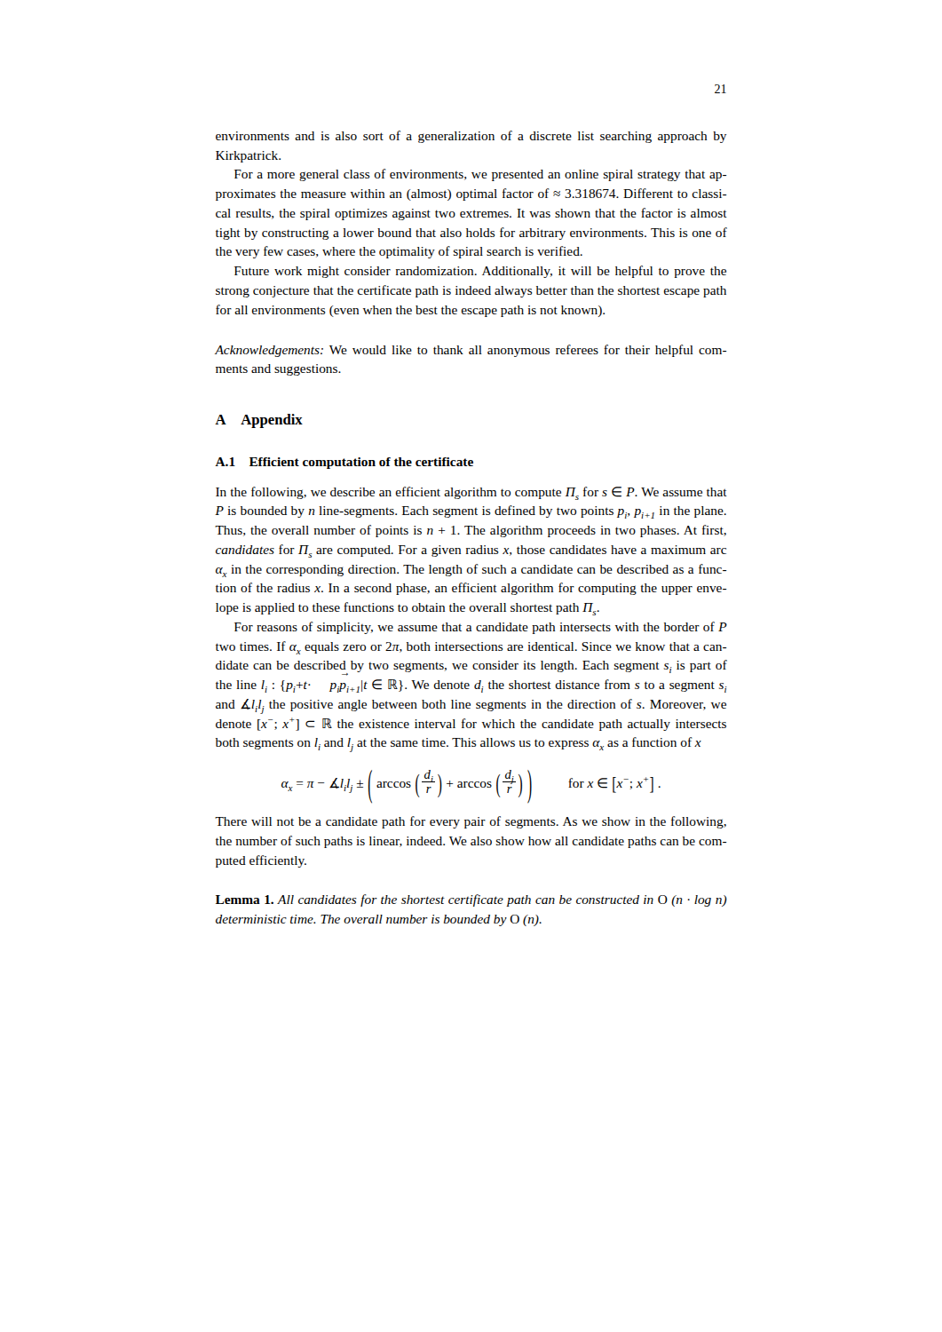21
environments and is also sort of a generalization of a discrete list searching approach by Kirkpatrick.
For a more general class of environments, we presented an online spiral strategy that approximates the measure within an (almost) optimal factor of ≈ 3.318674. Different to classical results, the spiral optimizes against two extremes. It was shown that the factor is almost tight by constructing a lower bound that also holds for arbitrary environments. This is one of the very few cases, where the optimality of spiral search is verified.
Future work might consider randomization. Additionally, it will be helpful to prove the strong conjecture that the certificate path is indeed always better than the shortest escape path for all environments (even when the best the escape path is not known).
Acknowledgements: We would like to thank all anonymous referees for their helpful comments and suggestions.
A Appendix
A.1 Efficient computation of the certificate
In the following, we describe an efficient algorithm to compute Πs for s ∈ P. We assume that P is bounded by n line-segments. Each segment is defined by two points pi, pi+1 in the plane. Thus, the overall number of points is n + 1. The algorithm proceeds in two phases. At first, candidates for Πs are computed. For a given radius x, those candidates have a maximum arc αx in the corresponding direction. The length of such a candidate can be described as a function of the radius x. In a second phase, an efficient algorithm for computing the upper envelope is applied to these functions to obtain the overall shortest path Πs.
For reasons of simplicity, we assume that a candidate path intersects with the border of P two times. If αx equals zero or 2π, both intersections are identical. Since we know that a candidate can be described by two segments, we consider its length. Each segment si is part of the line li : {pi+t·pipi+1|t ∈ ℝ}. We denote di the shortest distance from s to a segment si and ∡lilj the positive angle between both line segments in the direction of s. Moreover, we denote [x−; x+] ⊂ ℝ the existence interval for which the candidate path actually intersects both segments on li and lj at the same time. This allows us to express αx as a function of x
αx = π − ∡lilj ± ( arccos (di r) + arccos (dj r) ) for x ∈ [x−; x+] .
There will not be a candidate path for every pair of segments. As we show in the following, the number of such paths is linear, indeed. We also show how all candidate paths can be computed efficiently.
Lemma 1. All candidates for the shortest certificate path can be constructed in O (n · log n) deterministic time. The overall number is bounded by O (n).